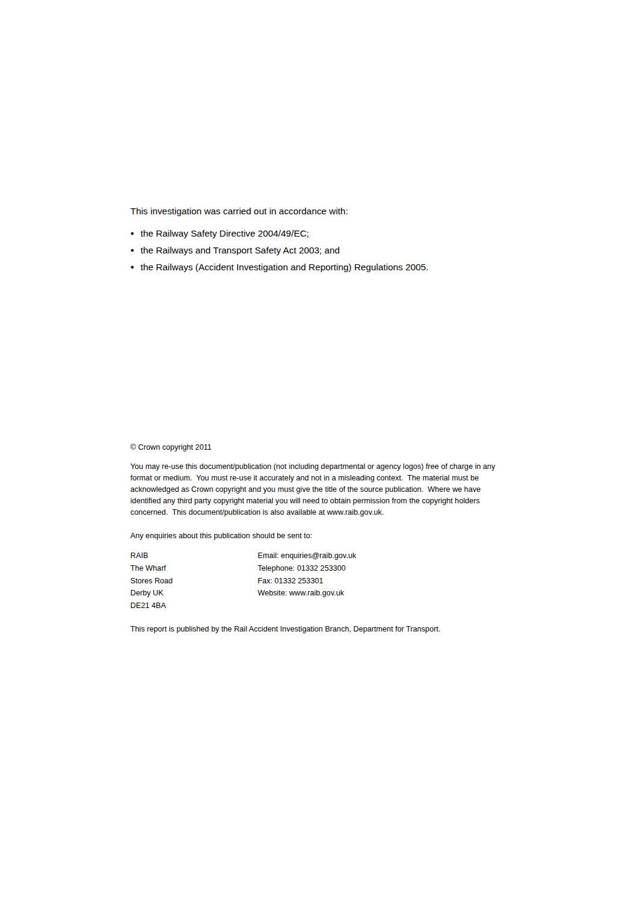This investigation was carried out in accordance with:
the Railway Safety Directive 2004/49/EC;
the Railways and Transport Safety Act 2003; and
the Railways (Accident Investigation and Reporting) Regulations 2005.
© Crown copyright 2011
You may re-use this document/publication (not including departmental or agency logos) free of charge in any format or medium. You must re-use it accurately and not in a misleading context. The material must be acknowledged as Crown copyright and you must give the title of the source publication. Where we have identified any third party copyright material you will need to obtain permission from the copyright holders concerned. This document/publication is also available at www.raib.gov.uk.
Any enquiries about this publication should be sent to:
| RAIB | Email: enquiries@raib.gov.uk |
| The Wharf | Telephone: 01332 253300 |
| Stores Road | Fax: 01332 253301 |
| Derby UK | Website: www.raib.gov.uk |
| DE21 4BA | |
This report is published by the Rail Accident Investigation Branch, Department for Transport.